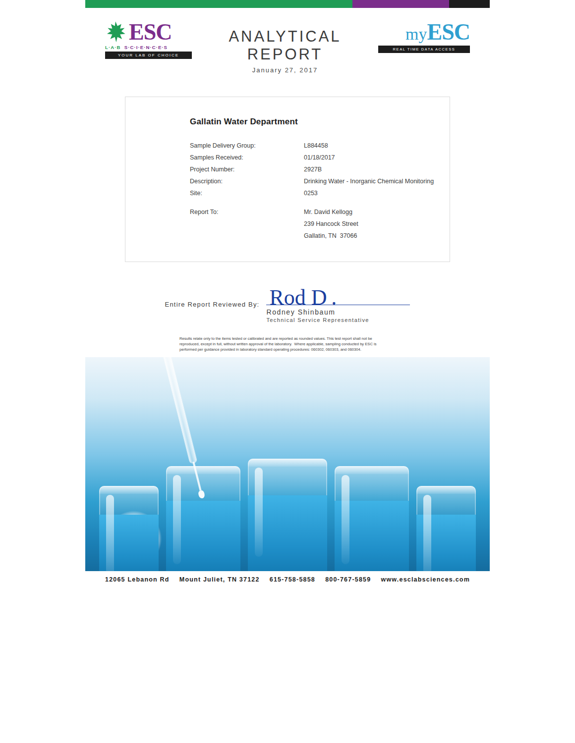ESC
L·A·B S·C·I·E·N·C·E·S
YOUR LAB OF CHOICE
ANALYTICAL REPORT
January 27, 2017
my ESC
REAL TIME DATA ACCESS
Gallatin Water Department
| Sample Delivery Group: | L884458 |
| Samples Received: | 01/18/2017 |
| Project Number: | 2927B |
| Description: | Drinking Water - Inorganic Chemical Monitoring |
| Site: | 0253 |
| Report To: | Mr. David Kellogg |
| | 239 Hancock Street |
| | Gallatin, TN 37066 |
Entire Report Reviewed By:
Rod D .
Rodney Shinbaum
Technical Service Representative
Results relate only to the items tested or calibrated and are reported as rounded values. This test report shall not be reproduced, except in full, without written approval of the laboratory. Where applicable, sampling conducted by ESC is performed per guidance provided in laboratory standard operating procedures: 060302, 060303, and 060304.
12065 Lebanon Rd Mount Juliet, TN 37122 615-758-5858 800-767-5859 www.esclabsciences.com